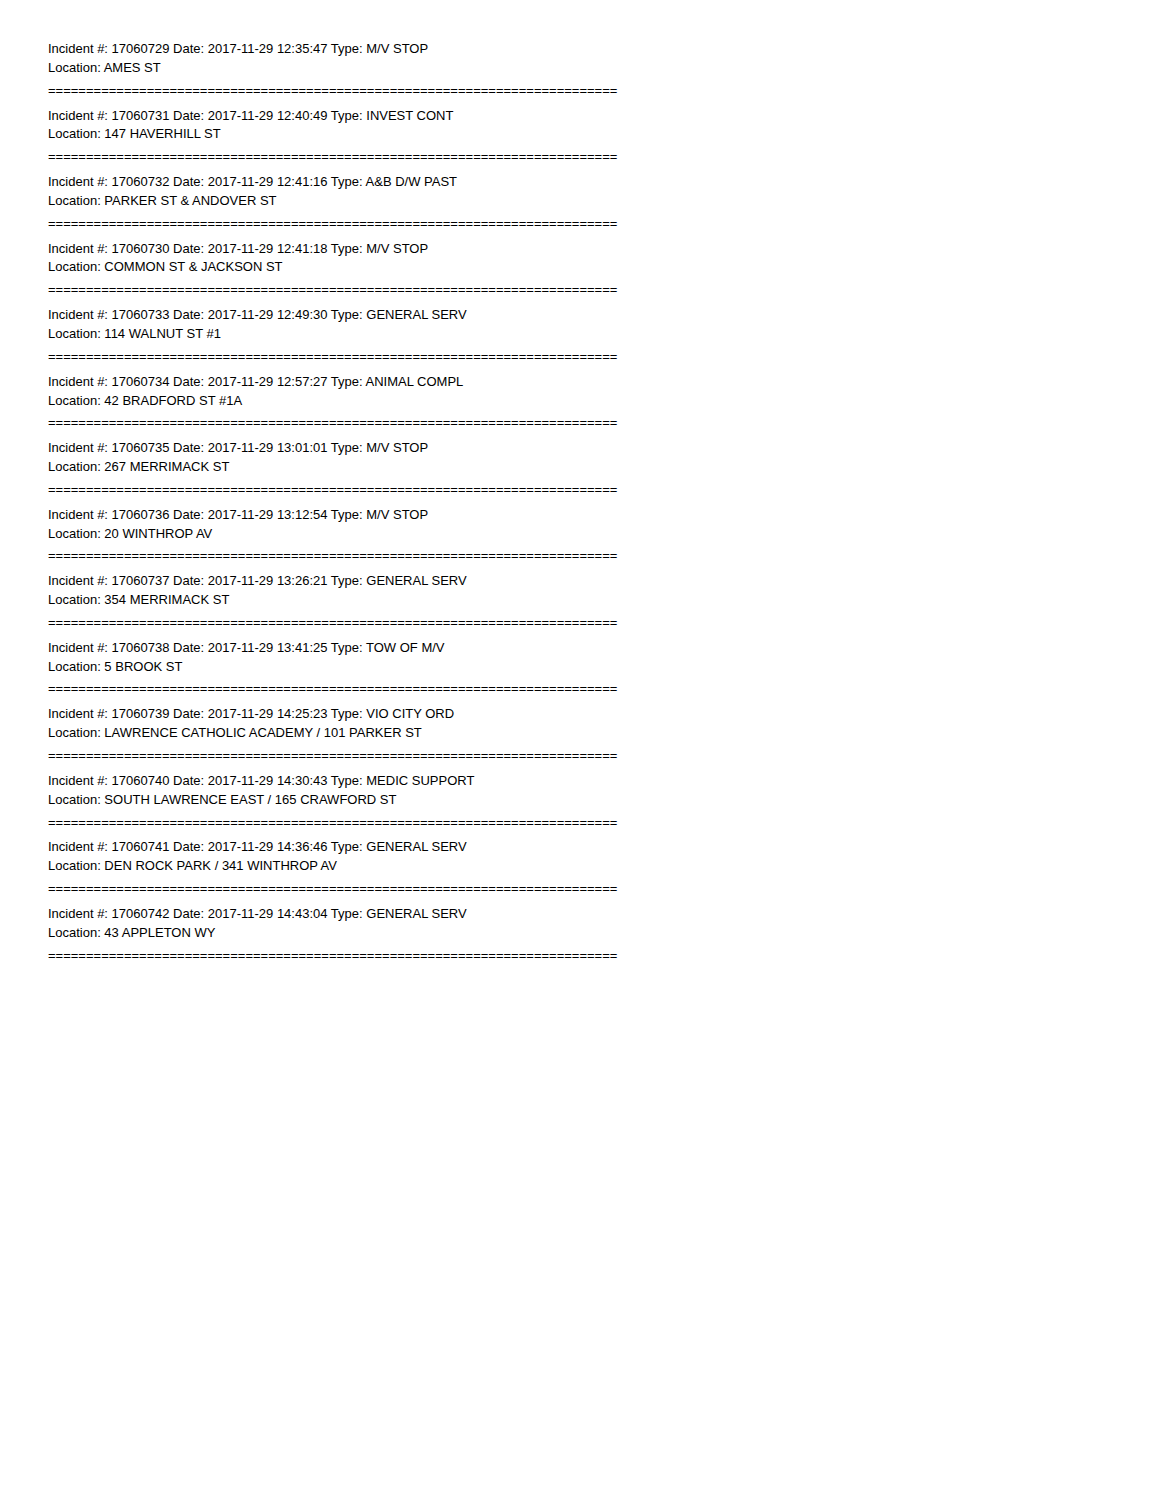Incident #: 17060729 Date: 2017-11-29 12:35:47 Type: M/V STOP
Location: AMES ST
===========================================================================
Incident #: 17060731 Date: 2017-11-29 12:40:49 Type: INVEST CONT
Location: 147 HAVERHILL ST
===========================================================================
Incident #: 17060732 Date: 2017-11-29 12:41:16 Type: A&B D/W PAST
Location: PARKER ST & ANDOVER ST
===========================================================================
Incident #: 17060730 Date: 2017-11-29 12:41:18 Type: M/V STOP
Location: COMMON ST & JACKSON ST
===========================================================================
Incident #: 17060733 Date: 2017-11-29 12:49:30 Type: GENERAL SERV
Location: 114 WALNUT ST #1
===========================================================================
Incident #: 17060734 Date: 2017-11-29 12:57:27 Type: ANIMAL COMPL
Location: 42 BRADFORD ST #1A
===========================================================================
Incident #: 17060735 Date: 2017-11-29 13:01:01 Type: M/V STOP
Location: 267 MERRIMACK ST
===========================================================================
Incident #: 17060736 Date: 2017-11-29 13:12:54 Type: M/V STOP
Location: 20 WINTHROP AV
===========================================================================
Incident #: 17060737 Date: 2017-11-29 13:26:21 Type: GENERAL SERV
Location: 354 MERRIMACK ST
===========================================================================
Incident #: 17060738 Date: 2017-11-29 13:41:25 Type: TOW OF M/V
Location: 5 BROOK ST
===========================================================================
Incident #: 17060739 Date: 2017-11-29 14:25:23 Type: VIO CITY ORD
Location: LAWRENCE CATHOLIC ACADEMY / 101 PARKER ST
===========================================================================
Incident #: 17060740 Date: 2017-11-29 14:30:43 Type: MEDIC SUPPORT
Location: SOUTH LAWRENCE EAST / 165 CRAWFORD ST
===========================================================================
Incident #: 17060741 Date: 2017-11-29 14:36:46 Type: GENERAL SERV
Location: DEN ROCK PARK / 341 WINTHROP AV
===========================================================================
Incident #: 17060742 Date: 2017-11-29 14:43:04 Type: GENERAL SERV
Location: 43 APPLETON WY
===========================================================================